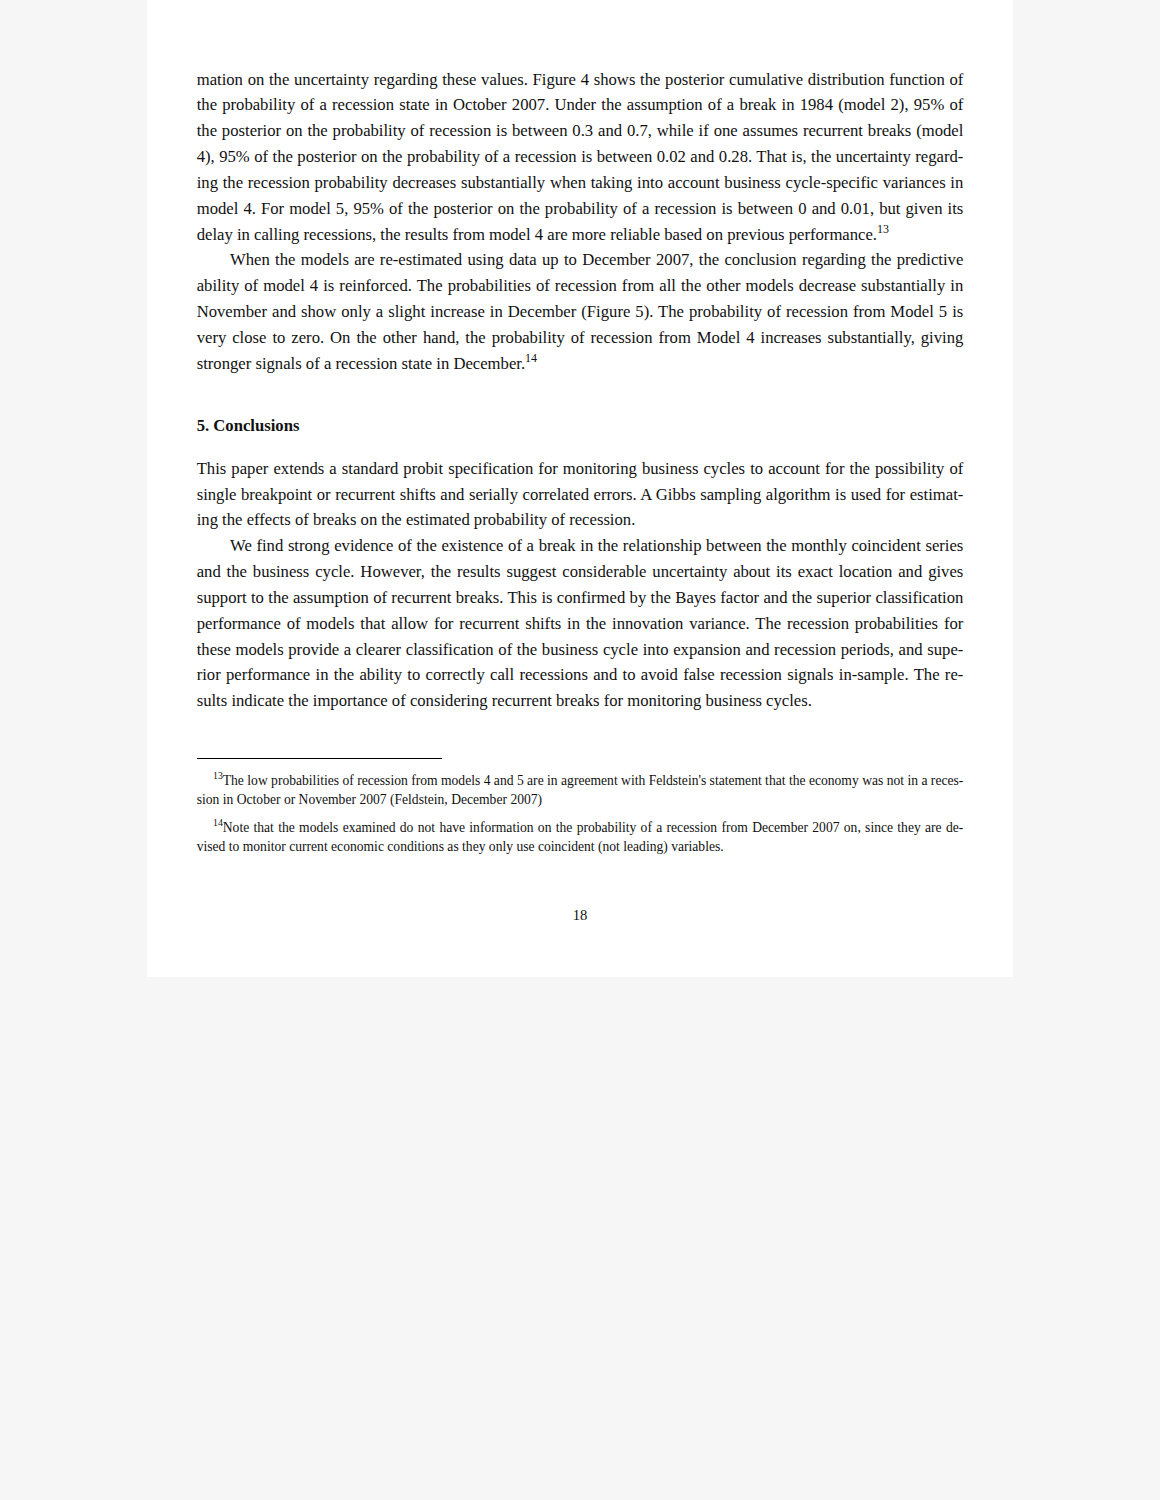mation on the uncertainty regarding these values. Figure 4 shows the posterior cumulative distribution function of the probability of a recession state in October 2007. Under the assumption of a break in 1984 (model 2), 95% of the posterior on the probability of recession is between 0.3 and 0.7, while if one assumes recurrent breaks (model 4), 95% of the posterior on the probability of a recession is between 0.02 and 0.28. That is, the uncertainty regarding the recession probability decreases substantially when taking into account business cycle-specific variances in model 4. For model 5, 95% of the posterior on the probability of a recession is between 0 and 0.01, but given its delay in calling recessions, the results from model 4 are more reliable based on previous performance.13
When the models are re-estimated using data up to December 2007, the conclusion regarding the predictive ability of model 4 is reinforced. The probabilities of recession from all the other models decrease substantially in November and show only a slight increase in December (Figure 5). The probability of recession from Model 5 is very close to zero. On the other hand, the probability of recession from Model 4 increases substantially, giving stronger signals of a recession state in December.14
5. Conclusions
This paper extends a standard probit specification for monitoring business cycles to account for the possibility of single breakpoint or recurrent shifts and serially correlated errors. A Gibbs sampling algorithm is used for estimating the effects of breaks on the estimated probability of recession.
We find strong evidence of the existence of a break in the relationship between the monthly coincident series and the business cycle. However, the results suggest considerable uncertainty about its exact location and gives support to the assumption of recurrent breaks. This is confirmed by the Bayes factor and the superior classification performance of models that allow for recurrent shifts in the innovation variance. The recession probabilities for these models provide a clearer classification of the business cycle into expansion and recession periods, and superior performance in the ability to correctly call recessions and to avoid false recession signals in-sample. The results indicate the importance of considering recurrent breaks for monitoring business cycles.
13The low probabilities of recession from models 4 and 5 are in agreement with Feldstein's statement that the economy was not in a recession in October or November 2007 (Feldstein, December 2007)
14Note that the models examined do not have information on the probability of a recession from December 2007 on, since they are devised to monitor current economic conditions as they only use coincident (not leading) variables.
18